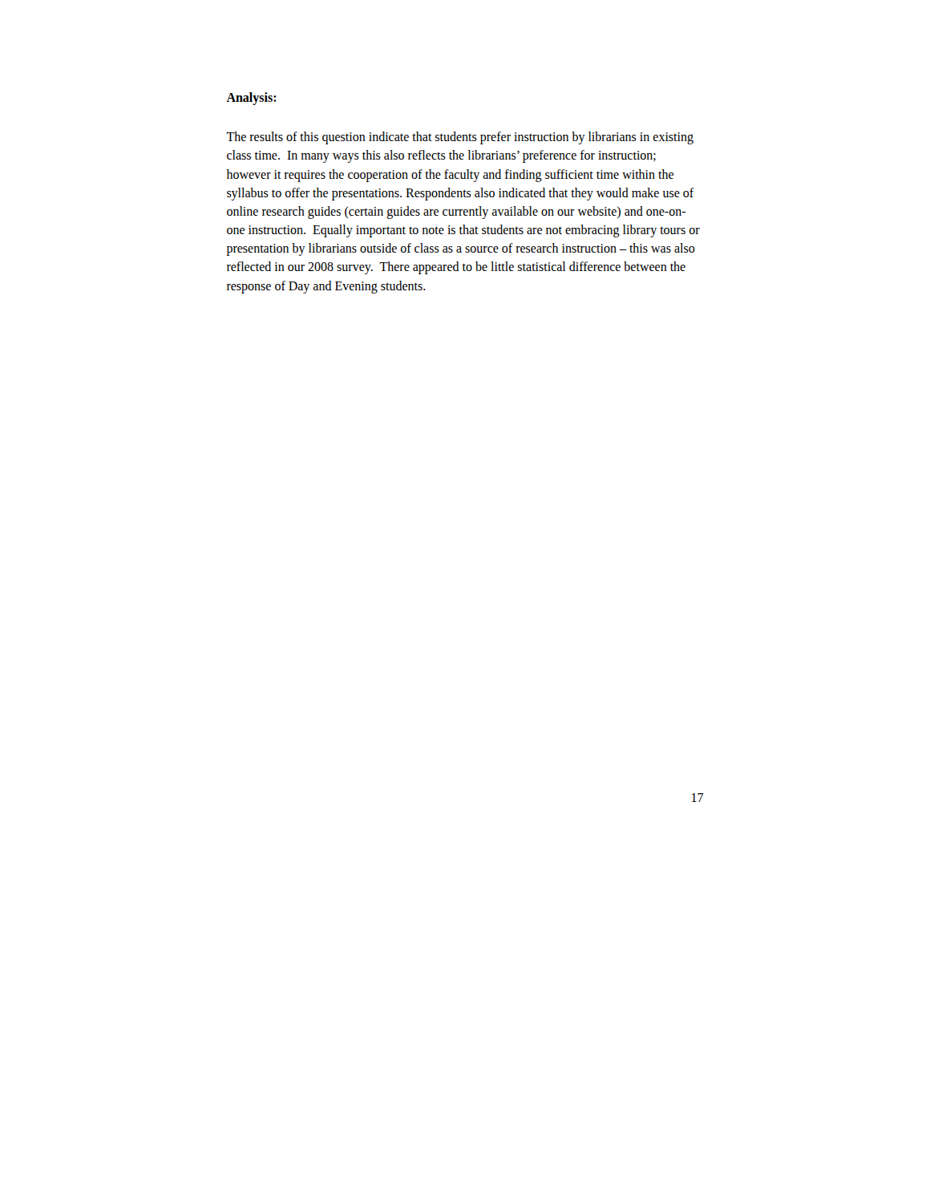Analysis:
The results of this question indicate that students prefer instruction by librarians in existing class time. In many ways this also reflects the librarians’ preference for instruction; however it requires the cooperation of the faculty and finding sufficient time within the syllabus to offer the presentations. Respondents also indicated that they would make use of online research guides (certain guides are currently available on our website) and one-on-one instruction. Equally important to note is that students are not embracing library tours or presentation by librarians outside of class as a source of research instruction – this was also reflected in our 2008 survey. There appeared to be little statistical difference between the response of Day and Evening students.
17